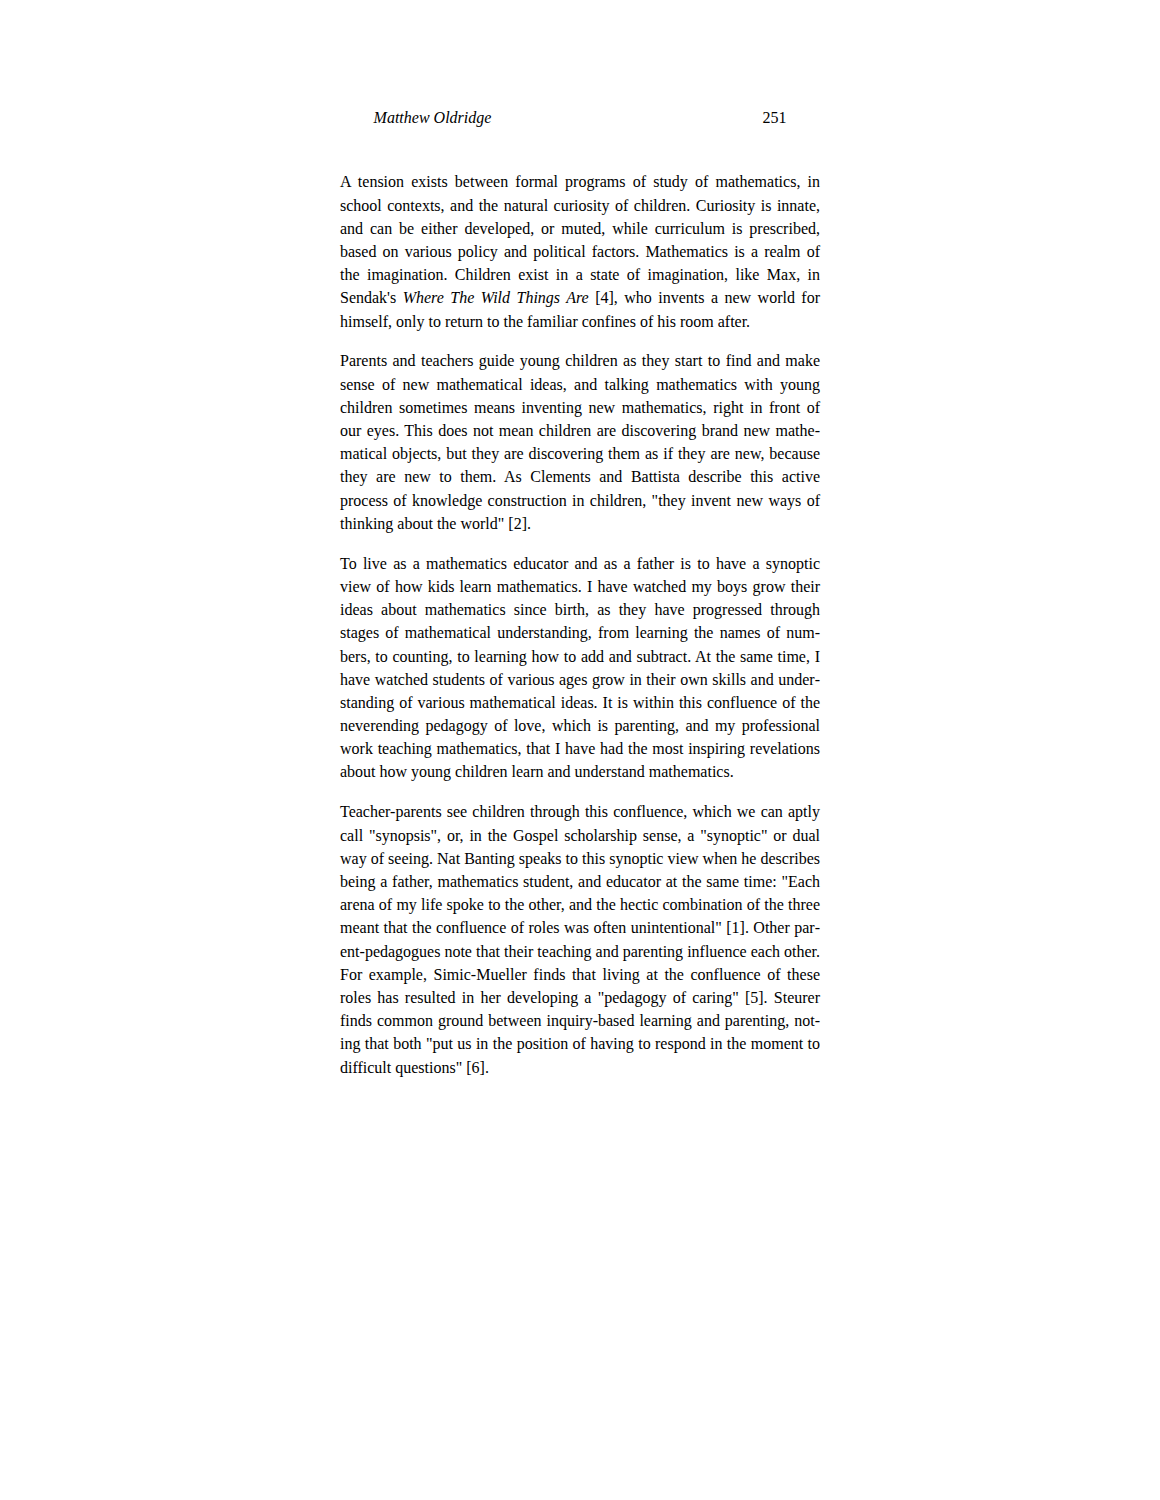Matthew Oldridge 251
A tension exists between formal programs of study of mathematics, in school contexts, and the natural curiosity of children. Curiosity is innate, and can be either developed, or muted, while curriculum is prescribed, based on various policy and political factors. Mathematics is a realm of the imagination. Children exist in a state of imagination, like Max, in Sendak's Where The Wild Things Are [4], who invents a new world for himself, only to return to the familiar confines of his room after.
Parents and teachers guide young children as they start to find and make sense of new mathematical ideas, and talking mathematics with young children sometimes means inventing new mathematics, right in front of our eyes. This does not mean children are discovering brand new mathematical objects, but they are discovering them as if they are new, because they are new to them. As Clements and Battista describe this active process of knowledge construction in children, "they invent new ways of thinking about the world" [2].
To live as a mathematics educator and as a father is to have a synoptic view of how kids learn mathematics. I have watched my boys grow their ideas about mathematics since birth, as they have progressed through stages of mathematical understanding, from learning the names of numbers, to counting, to learning how to add and subtract. At the same time, I have watched students of various ages grow in their own skills and understanding of various mathematical ideas. It is within this confluence of the neverending pedagogy of love, which is parenting, and my professional work teaching mathematics, that I have had the most inspiring revelations about how young children learn and understand mathematics.
Teacher-parents see children through this confluence, which we can aptly call "synopsis", or, in the Gospel scholarship sense, a "synoptic" or dual way of seeing. Nat Banting speaks to this synoptic view when he describes being a father, mathematics student, and educator at the same time: "Each arena of my life spoke to the other, and the hectic combination of the three meant that the confluence of roles was often unintentional" [1]. Other parent-pedagogues note that their teaching and parenting influence each other. For example, Simic-Mueller finds that living at the confluence of these roles has resulted in her developing a "pedagogy of caring" [5]. Steurer finds common ground between inquiry-based learning and parenting, noting that both "put us in the position of having to respond in the moment to difficult questions" [6].